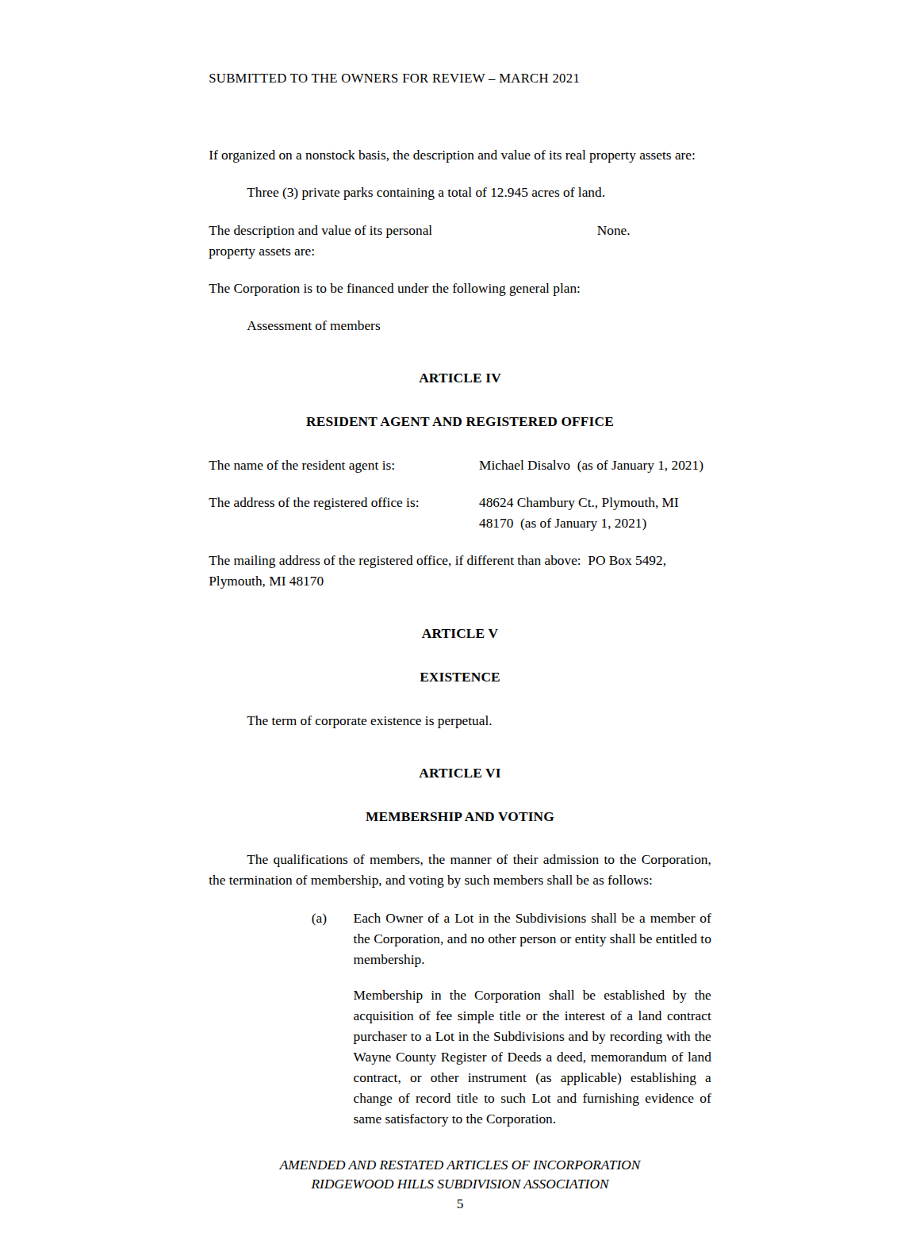SUBMITTED TO THE OWNERS FOR REVIEW – MARCH 2021
If organized on a nonstock basis, the description and value of its real property assets are:
Three (3) private parks containing a total of 12.945 acres of land.
The description and value of its personal property assets are:
None.
The Corporation is to be financed under the following general plan:
Assessment of members
ARTICLE IV
RESIDENT AGENT AND REGISTERED OFFICE
The name of the resident agent is:
Michael Disalvo (as of January 1, 2021)
The address of the registered office is:
48624 Chambury Ct., Plymouth, MI 48170 (as of January 1, 2021)
The mailing address of the registered office, if different than above: PO Box 5492, Plymouth, MI 48170
ARTICLE V
EXISTENCE
The term of corporate existence is perpetual.
ARTICLE VI
MEMBERSHIP AND VOTING
The qualifications of members, the manner of their admission to the Corporation, the termination of membership, and voting by such members shall be as follows:
(a)
Each Owner of a Lot in the Subdivisions shall be a member of the Corporation, and no other person or entity shall be entitled to membership.
Membership in the Corporation shall be established by the acquisition of fee simple title or the interest of a land contract purchaser to a Lot in the Subdivisions and by recording with the Wayne County Register of Deeds a deed, memorandum of land contract, or other instrument (as applicable) establishing a change of record title to such Lot and furnishing evidence of same satisfactory to the Corporation.
AMENDED AND RESTATED ARTICLES OF INCORPORATION
RIDGEWOOD HILLS SUBDIVISION ASSOCIATION
5